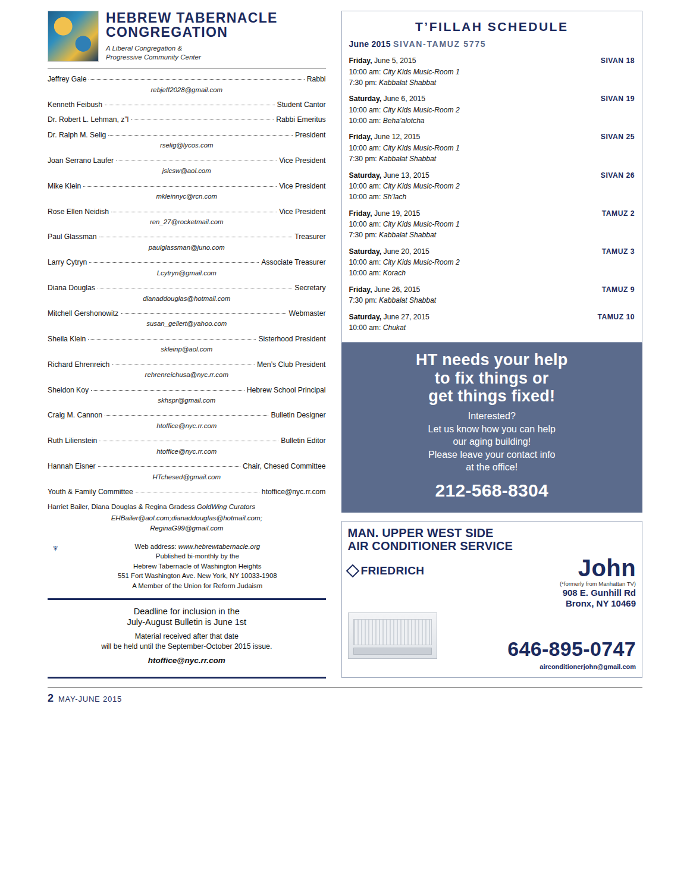Hebrew Tabernacle
Congregation
A Liberal Congregation &
Progressive Community Center
Jeffrey Gale Rabbi
rebjeff2028@gmail.com
Kenneth Feibush Student Cantor
Dr. Robert L. Lehman, z”l Rabbi Emeritus
Dr. Ralph M. Selig President
rselig@lycos.com
Joan Serrano Laufer Vice President
jslcsw@aol.com
Mike Klein Vice President
mkleinnyc@rcn.com
Rose Ellen Neidish Vice President
ren_27@rocketmail.com
Paul Glassman Treasurer
paulglassman@juno.com
Larry Cytryn Associate Treasurer
Lcytryn@gmail.com
Diana Douglas Secretary
dianaddouglas@hotmail.com
Mitchell Gershonowitz Webmaster
susan_gellert@yahoo.com
Sheila Klein Sisterhood President
skleinp@aol.com
Richard Ehrenreich Men’s Club President
rehrenreichusa@nyc.rr.com
Sheldon Koy Hebrew School Principal
skhspr@gmail.com
Craig M. Cannon Bulletin Designer
htoffice@nyc.rr.com
Ruth Lilienstein Bulletin Editor
htoffice@nyc.rr.com
Hannah Eisner Chair, Chesed Committee
HTchesed@gmail.com
Youth & Family Committee htoffice@nyc.rr.com
Harriet Bailer, Diana Douglas & Regina Gradess GoldWing Curators
EHBailer@aol.com;dianaddouglas@hotmail.com;
ReginaG99@gmail.com
♆
Web address: www.hebrewtabernacle.org
Published bi-monthly by the
Hebrew Tabernacle of Washington Heights
551 Fort Washington Ave. New York, NY 10033-1908
A Member of the Union for Reform Judaism
Deadline for inclusion in the
July-August Bulletin is June 1st
Material received after that date
will be held until the September-October 2015 issue.
htoffice@nyc.rr.com
T’fillah Schedule
June 2015 SIVAN-TAMUZ 5775
| Friday, June 5, 2015 | SIVAN 18 |
| 10:00 am: City Kids Music-Room 1 | |
| 7:30 pm: Kabbalat Shabbat | |
| Saturday, June 6, 2015 | SIVAN 19 |
| 10:00 am: City Kids Music-Room 2 | |
| 10:00 am: Beha’alotcha | |
| Friday, June 12, 2015 | SIVAN 25 |
| 10:00 am: City Kids Music-Room 1 | |
| 7:30 pm: Kabbalat Shabbat | |
| Saturday, June 13, 2015 | SIVAN 26 |
| 10:00 am: City Kids Music-Room 2 | |
| 10:00 am: Sh’lach | |
| Friday, June 19, 2015 | TAMUZ 2 |
| 10:00 am: City Kids Music-Room 1 | |
| 7:30 pm: Kabbalat Shabbat | |
| Saturday, June 20, 2015 | TAMUZ 3 |
| 10:00 am: City Kids Music-Room 2 | |
| 10:00 am: Korach | |
| Friday, June 26, 2015 | TAMUZ 9 |
| 7:30 pm: Kabbalat Shabbat | |
| Saturday, June 27, 2015 | TAMUZ 10 |
| 10:00 am: Chukat | |
HT needs your help
to fix things or
get things fixed!
Interested?
Let us know how you can help
our aging building!
Please leave your contact info
at the office!
212-568-8304
Man. Upper West Side Air Conditioner Service
FRIEDRICH
John
(*formerly from Manhattan TV)
908 E. Gunhill Rd
Bronx, NY 10469
646-895-0747
airconditionerjohn@gmail.com
2 May-June 2015